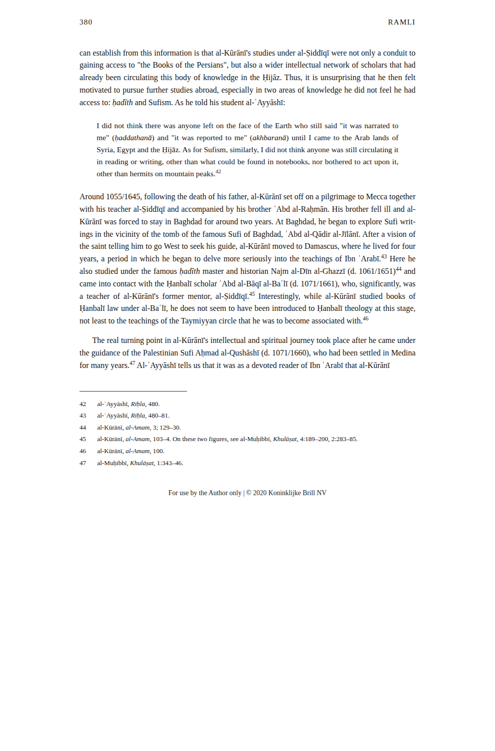380 Ramli
can establish from this information is that al-Kūrānī's studies under al-Ṣiddīqī were not only a conduit to gaining access to "the Books of the Persians", but also a wider intellectual network of scholars that had already been circulating this body of knowledge in the Ḥijāz. Thus, it is unsurprising that he then felt motivated to pursue further studies abroad, especially in two areas of knowledge he did not feel he had access to: ḥadīth and Sufism. As he told his student al-ʿAyyāshī:
I did not think there was anyone left on the face of the Earth who still said "it was narrated to me" (ḥaddathanā) and "it was reported to me" (akhbaranā) until I came to the Arab lands of Syria, Egypt and the Ḥijāz. As for Sufism, similarly, I did not think anyone was still circulating it in reading or writing, other than what could be found in notebooks, nor bothered to act upon it, other than hermits on mountain peaks.42
Around 1055/1645, following the death of his father, al-Kūrānī set off on a pilgrimage to Mecca together with his teacher al-Ṣiddīqī and accompanied by his brother ʿAbd al-Raḥmān. His brother fell ill and al-Kūrānī was forced to stay in Baghdad for around two years. At Baghdad, he began to explore Sufi writings in the vicinity of the tomb of the famous Sufi of Baghdad, ʿAbd al-Qādir al-Jīlānī. After a vision of the saint telling him to go West to seek his guide, al-Kūrānī moved to Damascus, where he lived for four years, a period in which he began to delve more seriously into the teachings of Ibn ʿArabī.43 Here he also studied under the famous ḥadīth master and historian Najm al-Dīn al-Ghazzī (d. 1061/1651)44 and came into contact with the Ḥanbalī scholar ʿAbd al-Bāqī al-Baʿlī (d. 1071/1661), who, significantly, was a teacher of al-Kūrānī's former mentor, al-Ṣiddīqī.45 Interestingly, while al-Kūrānī studied books of Ḥanbalī law under al-Baʿlī, he does not seem to have been introduced to Ḥanbalī theology at this stage, not least to the teachings of the Taymiyyan circle that he was to become associated with.46
The real turning point in al-Kūrānī's intellectual and spiritual journey took place after he came under the guidance of the Palestinian Sufi Aḥmad al-Qushāshī (d. 1071/1660), who had been settled in Medina for many years.47 Al-ʿAyyāshī tells us that it was as a devoted reader of Ibn ʿArabī that al-Kūrānī
42 al-ʿAyyāshī, Riḥla, 480.
43 al-ʿAyyāshī, Riḥla, 480–81.
44 al-Kūrānī, al-Amam, 3; 129–30.
45 al-Kūrānī, al-Amam, 103–4. On these two figures, see al-Muḥibbī, Khulāṣat, 4:189–200, 2:283–85.
46 al-Kūrānī, al-Amam, 100.
47 al-Muḥibbī, Khulāṣat, 1:343–46.
For use by the Author only | © 2020 Koninklijke Brill NV